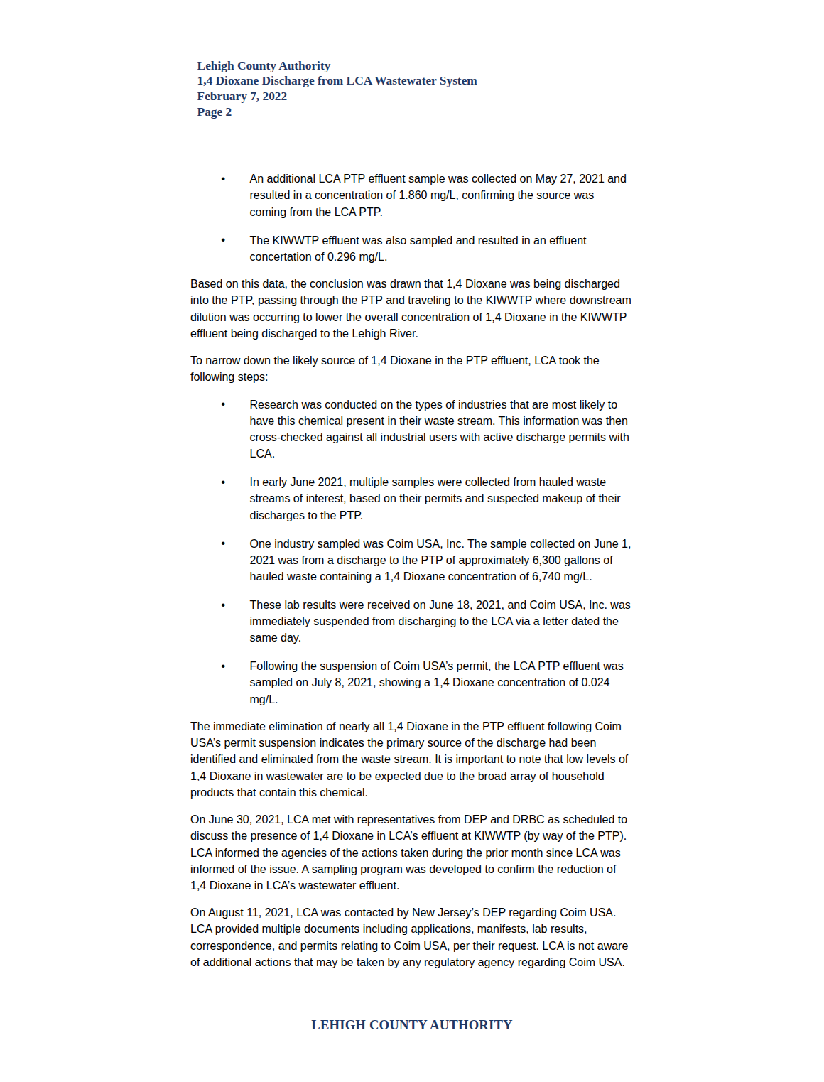Lehigh County Authority
1,4 Dioxane Discharge from LCA Wastewater System
February 7, 2022
Page 2
An additional LCA PTP effluent sample was collected on May 27, 2021 and resulted in a concentration of 1.860 mg/L, confirming the source was coming from the LCA PTP.
The KIWWTP effluent was also sampled and resulted in an effluent concertation of 0.296 mg/L.
Based on this data, the conclusion was drawn that 1,4 Dioxane was being discharged into the PTP, passing through the PTP and traveling to the KIWWTP where downstream dilution was occurring to lower the overall concentration of 1,4 Dioxane in the KIWWTP effluent being discharged to the Lehigh River.
To narrow down the likely source of 1,4 Dioxane in the PTP effluent, LCA took the following steps:
Research was conducted on the types of industries that are most likely to have this chemical present in their waste stream. This information was then cross-checked against all industrial users with active discharge permits with LCA.
In early June 2021, multiple samples were collected from hauled waste streams of interest, based on their permits and suspected makeup of their discharges to the PTP.
One industry sampled was Coim USA, Inc. The sample collected on June 1, 2021 was from a discharge to the PTP of approximately 6,300 gallons of hauled waste containing a 1,4 Dioxane concentration of 6,740 mg/L.
These lab results were received on June 18, 2021, and Coim USA, Inc. was immediately suspended from discharging to the LCA via a letter dated the same day.
Following the suspension of Coim USA’s permit, the LCA PTP effluent was sampled on July 8, 2021, showing a 1,4 Dioxane concentration of 0.024 mg/L.
The immediate elimination of nearly all 1,4 Dioxane in the PTP effluent following Coim USA’s permit suspension indicates the primary source of the discharge had been identified and eliminated from the waste stream. It is important to note that low levels of 1,4 Dioxane in wastewater are to be expected due to the broad array of household products that contain this chemical.
On June 30, 2021, LCA met with representatives from DEP and DRBC as scheduled to discuss the presence of 1,4 Dioxane in LCA’s effluent at KIWWTP (by way of the PTP). LCA informed the agencies of the actions taken during the prior month since LCA was informed of the issue. A sampling program was developed to confirm the reduction of 1,4 Dioxane in LCA’s wastewater effluent.
On August 11, 2021, LCA was contacted by New Jersey’s DEP regarding Coim USA. LCA provided multiple documents including applications, manifests, lab results, correspondence, and permits relating to Coim USA, per their request. LCA is not aware of additional actions that may be taken by any regulatory agency regarding Coim USA.
LEHIGH COUNTY AUTHORITY